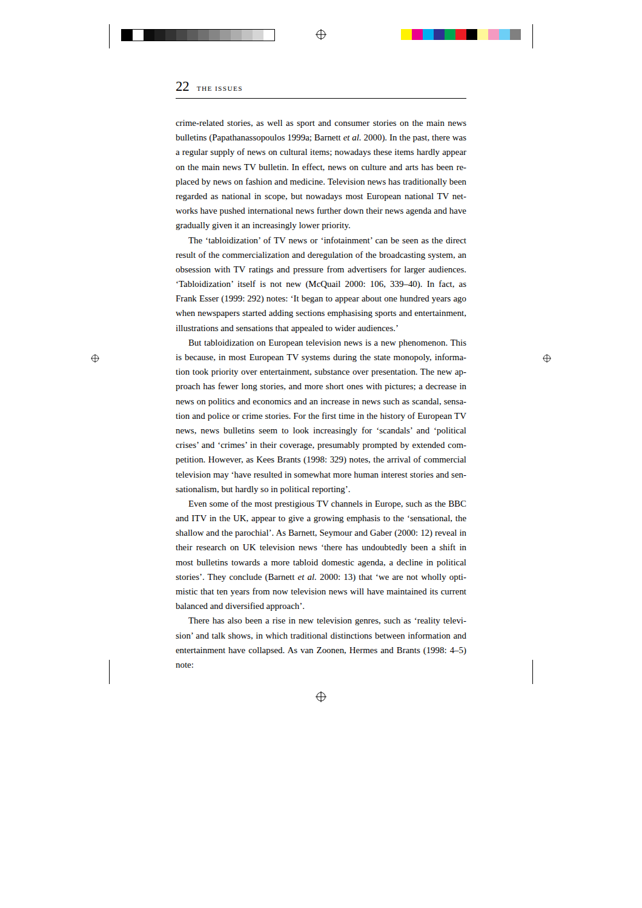22 The Issues
crime-related stories, as well as sport and consumer stories on the main news bulletins (Papathanassopoulos 1999a; Barnett et al. 2000). In the past, there was a regular supply of news on cultural items; nowadays these items hardly appear on the main news TV bulletin. In effect, news on culture and arts has been replaced by news on fashion and medicine. Television news has traditionally been regarded as national in scope, but nowadays most European national TV networks have pushed international news further down their news agenda and have gradually given it an increasingly lower priority.
The ‘tabloidization’ of TV news or ‘infotainment’ can be seen as the direct result of the commercialization and deregulation of the broadcasting system, an obsession with TV ratings and pressure from advertisers for larger audiences. ‘Tabloidization’ itself is not new (McQuail 2000: 106, 339–40). In fact, as Frank Esser (1999: 292) notes: ‘It began to appear about one hundred years ago when newspapers started adding sections emphasising sports and entertainment, illustrations and sensations that appealed to wider audiences.’
But tabloidization on European television news is a new phenomenon. This is because, in most European TV systems during the state monopoly, information took priority over entertainment, substance over presentation. The new approach has fewer long stories, and more short ones with pictures; a decrease in news on politics and economics and an increase in news such as scandal, sensation and police or crime stories. For the first time in the history of European TV news, news bulletins seem to look increasingly for ‘scandals’ and ‘political crises’ and ‘crimes’ in their coverage, presumably prompted by extended competition. However, as Kees Brants (1998: 329) notes, the arrival of commercial television may ‘have resulted in somewhat more human interest stories and sensationalism, but hardly so in political reporting’.
Even some of the most prestigious TV channels in Europe, such as the BBC and ITV in the UK, appear to give a growing emphasis to the ‘sensational, the shallow and the parochial’. As Barnett, Seymour and Gaber (2000: 12) reveal in their research on UK television news ‘there has undoubtedly been a shift in most bulletins towards a more tabloid domestic agenda, a decline in political stories’. They conclude (Barnett et al. 2000: 13) that ‘we are not wholly optimistic that ten years from now television news will have maintained its current balanced and diversified approach’.
There has also been a rise in new television genres, such as ‘reality television’ and talk shows, in which traditional distinctions between information and entertainment have collapsed. As van Zoonen, Hermes and Brants (1998: 4–5) note: